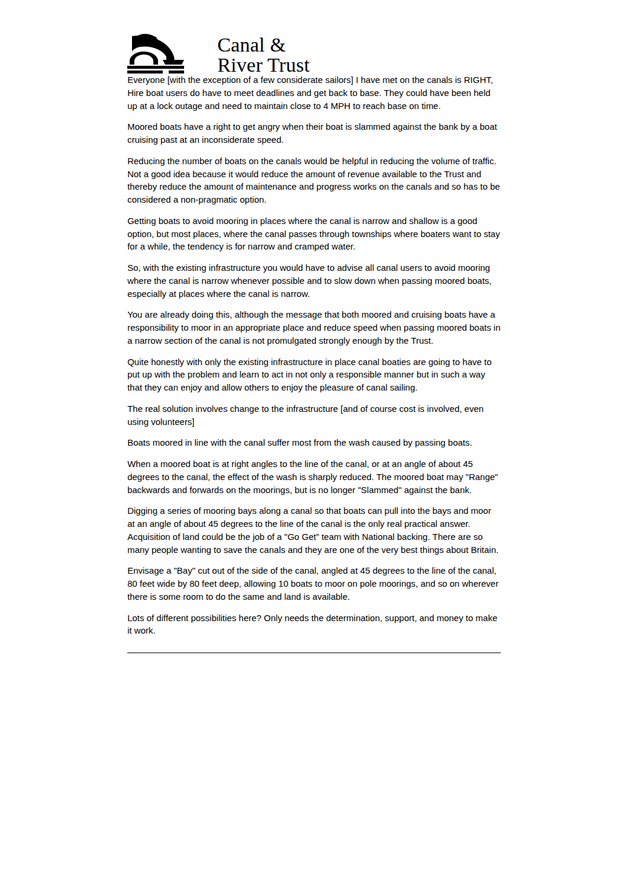Canal &
River Trust
Everyone [with the exception of a few considerate sailors] I have met on the canals is RIGHT, Hire boat users do have to meet deadlines and get back to base. They could have been held up at a lock outage and need to maintain close to 4 MPH to reach base on time.
Moored boats have a right to get angry when their boat is slammed against the bank by a boat cruising past at an inconsiderate speed.
Reducing the number of boats on the canals would be helpful in reducing the volume of traffic. Not a good idea because it would reduce the amount of revenue available to the Trust and thereby reduce the amount of maintenance and progress works on the canals and so has to be considered a non-pragmatic option.
Getting boats to avoid mooring in places where the canal is narrow and shallow is a good option, but most places, where the canal passes through townships where boaters want to stay for a while, the tendency is for narrow and cramped water.
So, with the existing infrastructure you would have to advise all canal users to avoid mooring where the canal is narrow whenever possible and to slow down when passing moored boats, especially at places where the canal is narrow.
You are already doing this, although the message that both moored and cruising boats have a responsibility to moor in an appropriate place and reduce speed when passing moored boats in a narrow section of the canal is not promulgated strongly enough by the Trust.
Quite honestly with only the existing infrastructure in place canal boaties are going to have to put up with the problem and learn to act in not only a responsible manner but in such a way that they can enjoy and allow others to enjoy the pleasure of canal sailing.
The real solution involves change to the infrastructure [and of course cost is involved, even using volunteers]
Boats moored in line with the canal suffer most from the wash caused by passing boats.
When a moored boat is at right angles to the line of the canal, or at an angle of about 45 degrees to the canal, the effect of the wash is sharply reduced. The moored boat may "Range" backwards and forwards on the moorings, but is no longer "Slammed" against the bank.
Digging a series of mooring bays along a canal so that boats can pull into the bays and moor at an angle of about 45 degrees to the line of the canal is the only real practical answer. Acquisition of land could be the job of a "Go Get” team with National backing. There are so many people wanting to save the canals and they are one of the very best things about Britain.
Envisage a "Bay" cut out of the side of the canal, angled at 45 degrees to the line of the canal, 80 feet wide by 80 feet deep, allowing 10 boats to moor on pole moorings, and so on wherever there is some room to do the same and land is available.
Lots of different possibilities here? Only needs the determination, support, and money to make it work.